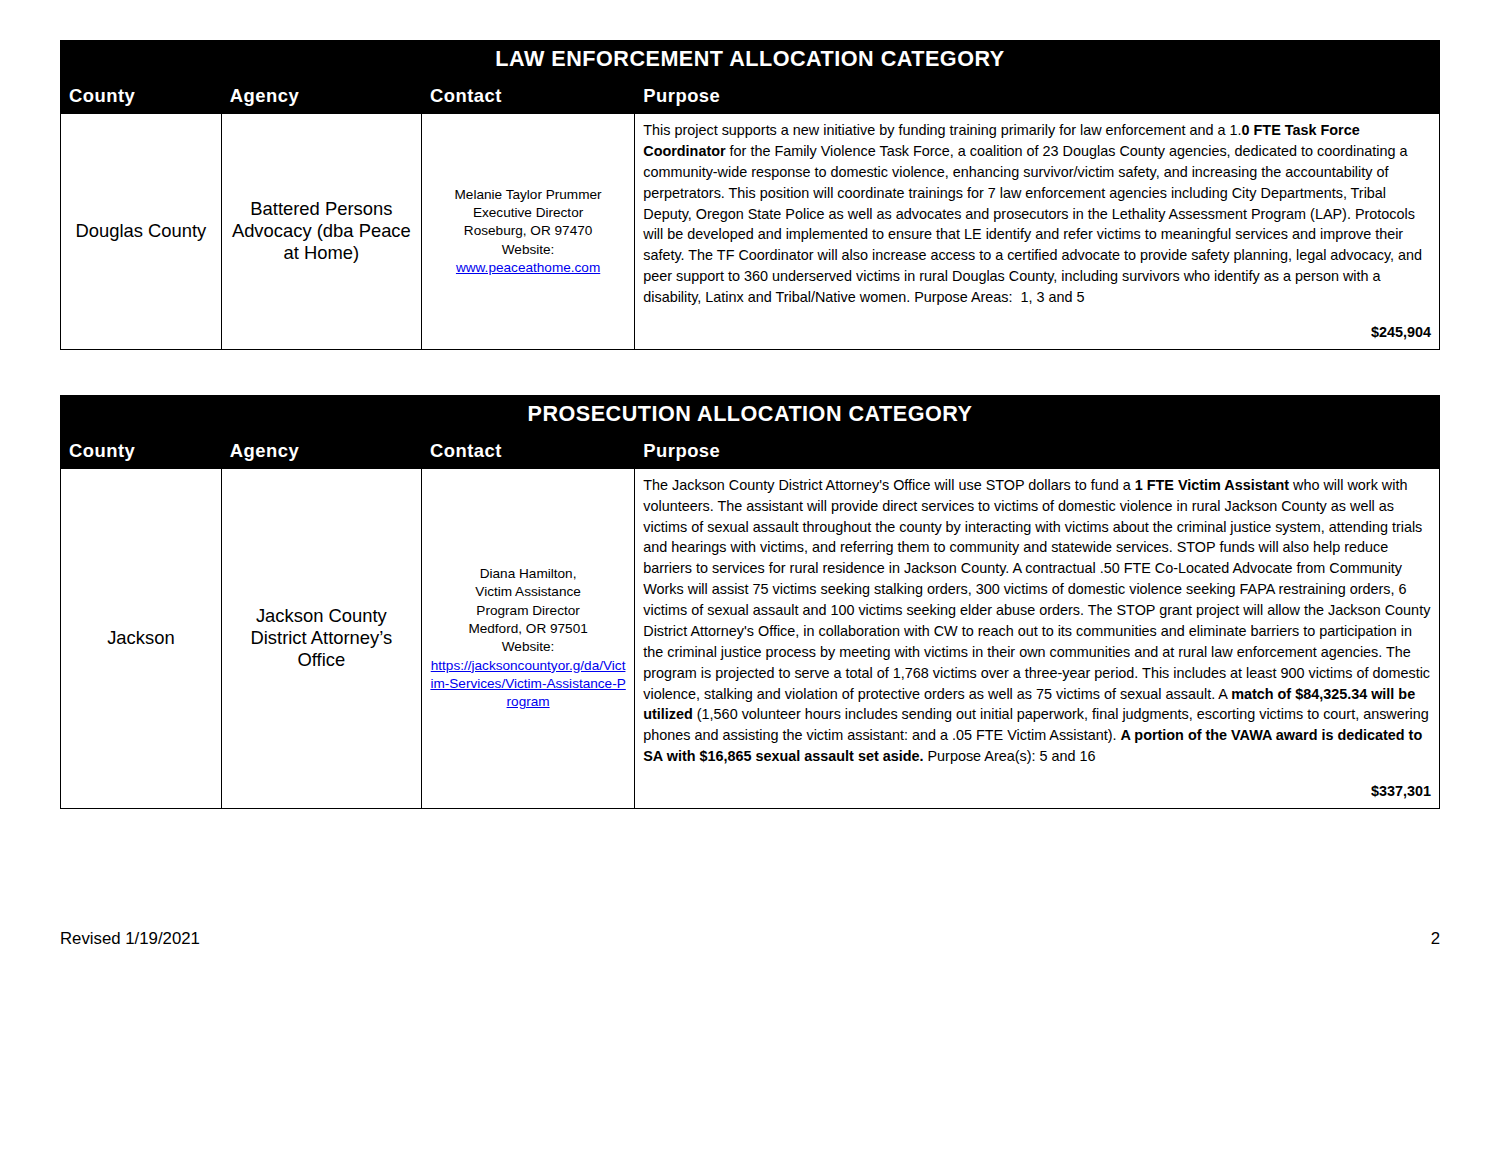LAW ENFORCEMENT ALLOCATION CATEGORY
| County | Agency | Contact | Purpose |
| --- | --- | --- | --- |
| Douglas County | Battered Persons Advocacy (dba Peace at Home) | Melanie Taylor Prummer Executive Director Roseburg, OR 97470 Website: www.peaceathome.com | This project supports a new initiative by funding training primarily for law enforcement and a 1. 0 FTE Task Force Coordinator for the Family Violence Task Force, a coalition of 23 Douglas County agencies, dedicated to coordinating a community-wide response to domestic violence, enhancing survivor/victim safety, and increasing the accountability of perpetrators. This position will coordinate trainings for 7 law enforcement agencies including City Departments, Tribal Deputy, Oregon State Police as well as advocates and prosecutors in the Lethality Assessment Program (LAP). Protocols will be developed and implemented to ensure that LE identify and refer victims to meaningful services and improve their safety. The TF Coordinator will also increase access to a certified advocate to provide safety planning, legal advocacy, and peer support to 360 underserved victims in rural Douglas County, including survivors who identify as a person with a disability, Latinx and Tribal/Native women. Purpose Areas: 1, 3 and 5 $245,904 |
PROSECUTION ALLOCATION CATEGORY
| County | Agency | Contact | Purpose |
| --- | --- | --- | --- |
| Jackson | Jackson County District Attorney’s Office | Diana Hamilton, Victim Assistance Program Director Medford, OR 97501 Website: https://jacksoncountyor.g/da/Victim-Services/Victim-Assistance-Program | The Jackson County District Attorney's Office will use STOP dollars to fund a 1 FTE Victim Assistant who will work with volunteers. The assistant will provide direct services to victims of domestic violence in rural Jackson County as well as victims of sexual assault throughout the county by interacting with victims about the criminal justice system, attending trials and hearings with victims, and referring them to community and statewide services. STOP funds will also help reduce barriers to services for rural residence in Jackson County. A contractual .50 FTE Co-Located Advocate from Community Works will assist 75 victims seeking stalking orders, 300 victims of domestic violence seeking FAPA restraining orders, 6 victims of sexual assault and 100 victims seeking elder abuse orders. The STOP grant project will allow the Jackson County District Attorney's Office, in collaboration with CW to reach out to its communities and eliminate barriers to participation in the criminal justice process by meeting with victims in their own communities and at rural law enforcement agencies. The program is projected to serve a total of 1,768 victims over a three-year period. This includes at least 900 victims of domestic violence, stalking and violation of protective orders as well as 75 victims of sexual assault. A match of $84,325.34 will be utilized (1,560 volunteer hours includes sending out initial paperwork, final judgments, escorting victims to court, answering phones and assisting the victim assistant: and a .05 FTE Victim Assistant). A portion of the VAWA award is dedicated to SA with $16,865 sexual assault set aside. Purpose Area(s): 5 and 16 $337,301 |
Revised 1/19/2021 2